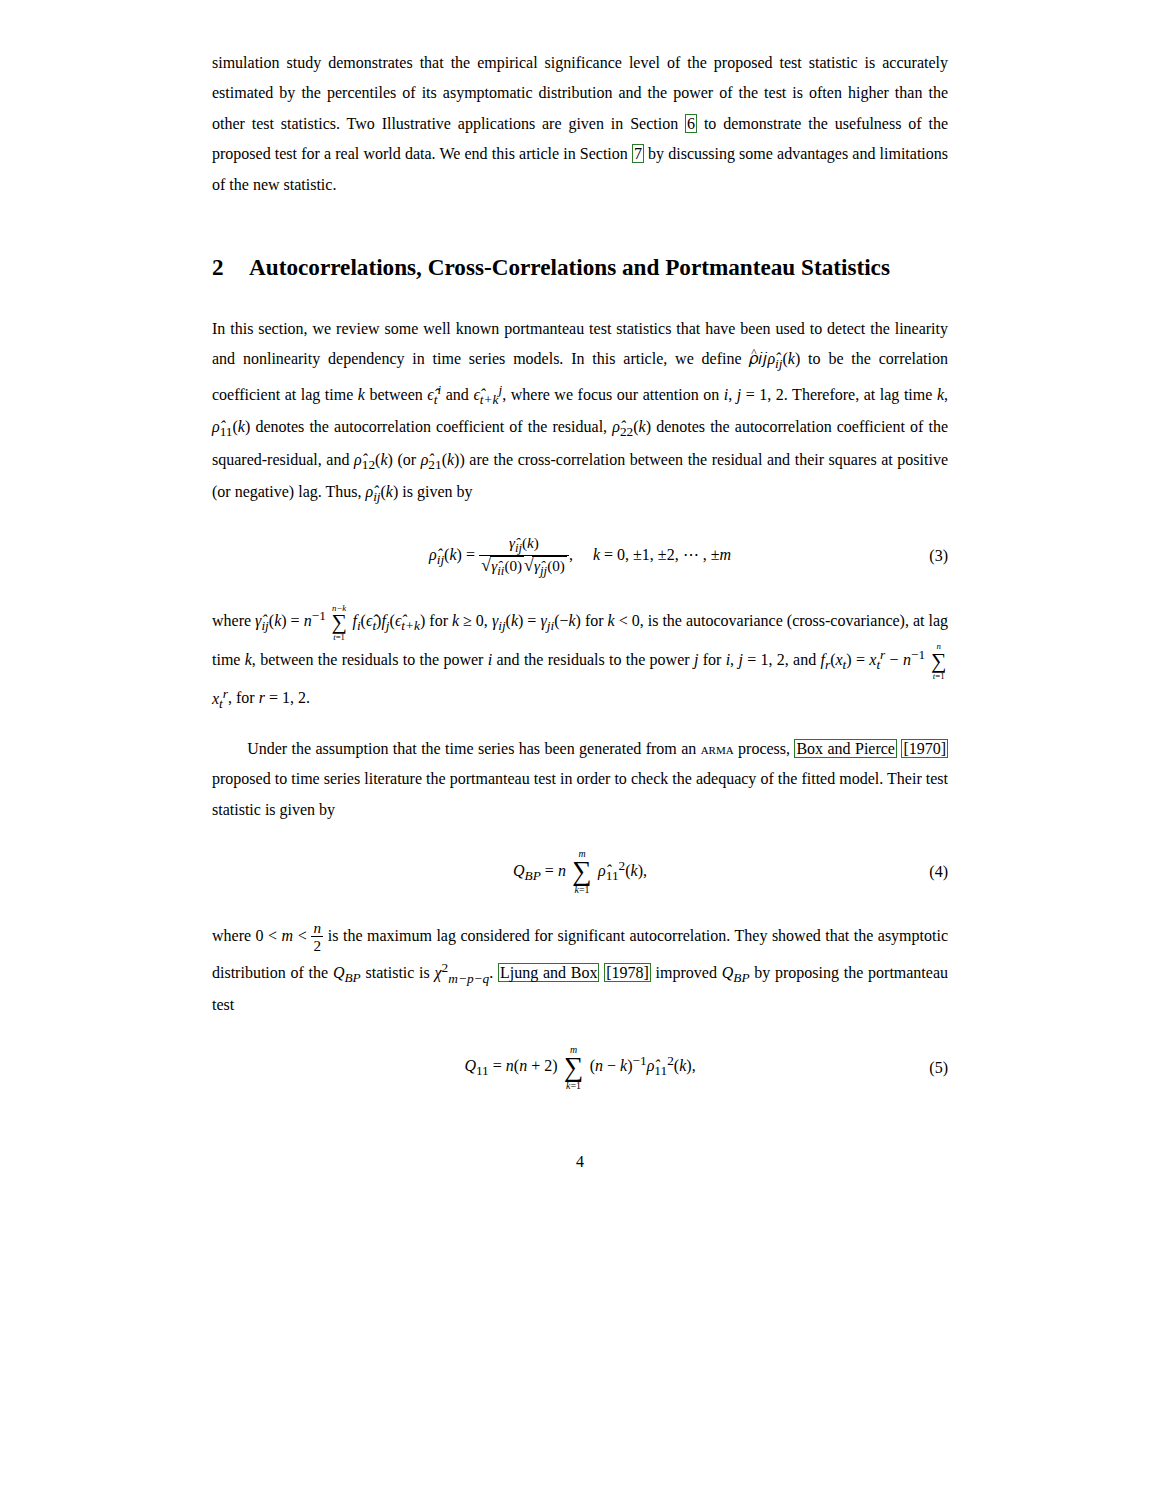simulation study demonstrates that the empirical significance level of the proposed test statistic is accurately estimated by the percentiles of its asymptomatic distribution and the power of the test is often higher than the other test statistics. Two Illustrative applications are given in Section 6 to demonstrate the usefulness of the proposed test for a real world data. We end this article in Section 7 by discussing some advantages and limitations of the new statistic.
2 Autocorrelations, Cross-Correlations and Portmanteau Statistics
In this section, we review some well known portmanteau test statistics that have been used to detect the linearity and nonlinearity dependency in time series models. In this article, we define ρ^ijρ̂ij(k) to be the correlation coefficient at lag time k between ϵ̂ti and ϵ̂t+kj, where we focus our attention on i, j = 1, 2. Therefore, at lag time k, ρ̂11(k) denotes the autocorrelation coefficient of the residual, ρ̂22(k) denotes the autocorrelation coefficient of the squared-residual, and ρ̂12(k) (or ρ̂21(k)) are the cross-correlation between the residual and their squares at positive (or negative) lag. Thus, ρ̂ij(k) is given by
ρ̂ij(k) = γ̂ij(k) γ̂ii(0) γ̂jj(0) , k = 0, ±1, ±2, ⋯ , ±m (3)
where γ̂ij(k) = n−1 n−k∑t=1 fi(ϵ̂t)fj(ϵ̂t+k) for k ≥ 0, γij(k) = γji(−k) for k < 0, is the autocovariance (cross-covariance), at lag time k, between the residuals to the power i and the residuals to the power j for i, j = 1, 2, and fr(xt) = xtr − n−1 n∑t=1 xtr, for r = 1, 2.
Under the assumption that the time series has been generated from an arma process, Box and Pierce [1970] proposed to time series literature the portmanteau test in order to check the adequacy of the fitted model. Their test statistic is given by
QBP = n m∑k=1 ρ̂112(k), (4)
where 0 < m < n 2 is the maximum lag considered for significant autocorrelation. They showed that the asymptotic distribution of the QBP statistic is χ2m−p−q. Ljung and Box [1978] improved QBP by proposing the portmanteau test
Q11 = n(n + 2) m∑k=1 (n − k)−1ρ̂112(k), (5)
4